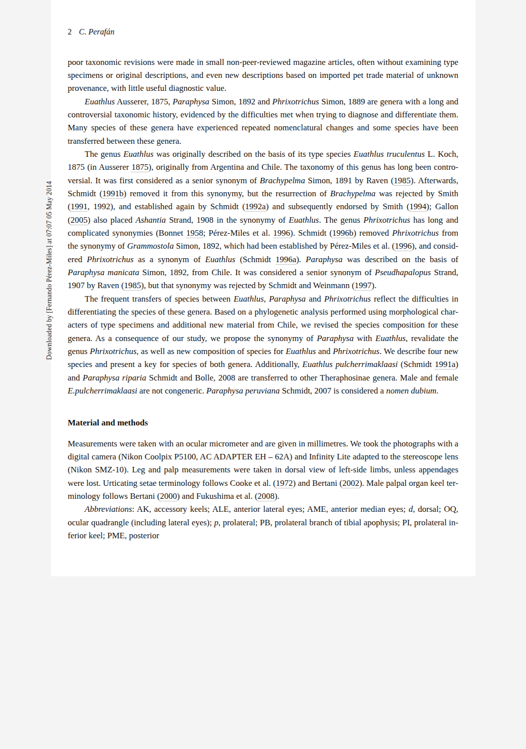Downloaded by [Fernando Pérez-Miles] at 07:07 05 May 2014
2 C. Perafán
poor taxonomic revisions were made in small non-peer-reviewed magazine articles, often without examining type specimens or original descriptions, and even new descriptions based on imported pet trade material of unknown provenance, with little useful diagnostic value.
Euathlus Ausserer, 1875, Paraphysa Simon, 1892 and Phrixotrichus Simon, 1889 are genera with a long and controversial taxonomic history, evidenced by the difficulties met when trying to diagnose and differentiate them. Many species of these genera have experienced repeated nomenclatural changes and some species have been transferred between these genera.
The genus Euathlus was originally described on the basis of its type species Euathlus truculentus L. Koch, 1875 (in Ausserer 1875), originally from Argentina and Chile. The taxonomy of this genus has long been controversial. It was first considered as a senior synonym of Brachypelma Simon, 1891 by Raven (1985). Afterwards, Schmidt (1991b) removed it from this synonymy, but the resurrection of Brachypelma was rejected by Smith (1991, 1992), and established again by Schmidt (1992a) and subsequently endorsed by Smith (1994); Gallon (2005) also placed Ashantia Strand, 1908 in the synonymy of Euathlus. The genus Phrixotrichus has long and complicated synonymies (Bonnet 1958; Pérez-Miles et al. 1996). Schmidt (1996b) removed Phrixotrichus from the synonymy of Grammostola Simon, 1892, which had been established by Pérez-Miles et al. (1996), and considered Phrixotrichus as a synonym of Euathlus (Schmidt 1996a). Paraphysa was described on the basis of Paraphysa manicata Simon, 1892, from Chile. It was considered a senior synonym of Pseudhapalopus Strand, 1907 by Raven (1985), but that synonymy was rejected by Schmidt and Weinmann (1997).
The frequent transfers of species between Euathlus, Paraphysa and Phrixotrichus reflect the difficulties in differentiating the species of these genera. Based on a phylogenetic analysis performed using morphological characters of type specimens and additional new material from Chile, we revised the species composition for these genera. As a consequence of our study, we propose the synonymy of Paraphysa with Euathlus, revalidate the genus Phrixotrichus, as well as new composition of species for Euathlus and Phrixotrichus. We describe four new species and present a key for species of both genera. Additionally, Euathlus pulcherrimaklaasi (Schmidt 1991a) and Paraphysa riparia Schmidt and Bolle, 2008 are transferred to other Theraphosinae genera. Male and female E.pulcherrimaklaasi are not congeneric. Paraphysa peruviana Schmidt, 2007 is considered a nomen dubium.
Material and methods
Measurements were taken with an ocular micrometer and are given in millimetres. We took the photographs with a digital camera (Nikon Coolpix P5100, AC ADAPTER EH – 62A) and Infinity Lite adapted to the stereoscope lens (Nikon SMZ-10). Leg and palp measurements were taken in dorsal view of left-side limbs, unless appendages were lost. Urticating setae terminology follows Cooke et al. (1972) and Bertani (2002). Male palpal organ keel terminology follows Bertani (2000) and Fukushima et al. (2008).
Abbreviations: AK, accessory keels; ALE, anterior lateral eyes; AME, anterior median eyes; d, dorsal; OQ, ocular quadrangle (including lateral eyes); p, prolateral; PB, prolateral branch of tibial apophysis; PI, prolateral inferior keel; PME, posterior